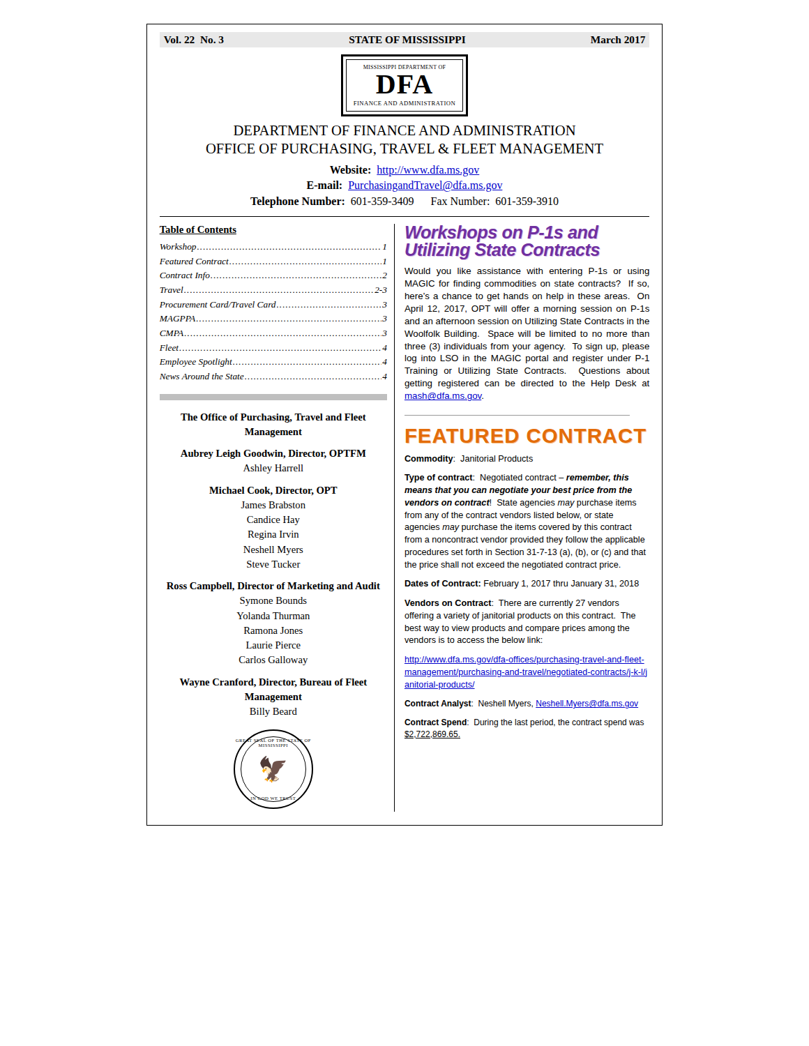Vol. 22 No. 3 STATE OF MISSISSIPPI March 2017
MISSISSIPPI DEPARTMENT OF
DFA
FINANCE AND ADMINISTRATION
DEPARTMENT OF FINANCE AND ADMINISTRATION
OFFICE OF PURCHASING, TRAVEL & FLEET MANAGEMENT
Website: http://www.dfa.ms.gov
E-mail: PurchasingandTravel@dfa.ms.gov
Telephone Number: 601-359-3409 Fax Number: 601-359-3910
Table of Contents
Workshop....................................................................................... 1
Featured Contract........................................................................... 1
Contract Info................................................................................. 2
Travel....................................................................................... 2-3
Procurement Card/Travel Card..................................................... 3
MAGPPA....................................................................................... 3
CMPA......................................................................................... 3
Fleet........................................................................................... 4
Employee Spotlight......................................................................... 4
News Around the State.................................................................. 4
The Office of Purchasing, Travel and Fleet Management
Aubrey Leigh Goodwin, Director, OPTFM
Ashley Harrell
Michael Cook, Director, OPT
James Brabston
Candice Hay
Regina Irvin
Neshell Myers
Steve Tucker
Ross Campbell, Director of Marketing and Audit
Symone Bounds
Yolanda Thurman
Ramona Jones
Laurie Pierce
Carlos Galloway
Wayne Cranford, Director, Bureau of Fleet Management
Billy Beard
GREAT SEAL OF THE STATE OF MISSISSIPPI
🦅
IN GOD WE TRUST
Workshops on P-1s and Utilizing State Contracts
Would you like assistance with entering P-1s or using MAGIC for finding commodities on state contracts? If so, here’s a chance to get hands on help in these areas. On April 12, 2017, OPT will offer a morning session on P-1s and an afternoon session on Utilizing State Contracts in the Woolfolk Building. Space will be limited to no more than three (3) individuals from your agency. To sign up, please log into LSO in the MAGIC portal and register under P-1 Training or Utilizing State Contracts. Questions about getting registered can be directed to the Help Desk at mash@dfa.ms.gov.
FEATURED CONTRACT
Commodity: Janitorial Products
Type of contract: Negotiated contract – remember, this means that you can negotiate your best price from the vendors on contract! State agencies may purchase items from any of the contract vendors listed below, or state agencies may purchase the items covered by this contract from a noncontract vendor provided they follow the applicable procedures set forth in Section 31-7-13 (a), (b), or (c) and that the price shall not exceed the negotiated contract price.
Dates of Contract: February 1, 2017 thru January 31, 2018
Vendors on Contract: There are currently 27 vendors offering a variety of janitorial products on this contract. The best way to view products and compare prices among the vendors is to access the below link:
http://www.dfa.ms.gov/dfa-offices/purchasing-travel-and-fleet-management/purchasing-and-travel/negotiated-contracts/j-k-l/janitorial-products/
Contract Analyst: Neshell Myers, Neshell.Myers@dfa.ms.gov
Contract Spend: During the last period, the contract spend was $2,722,869.65.